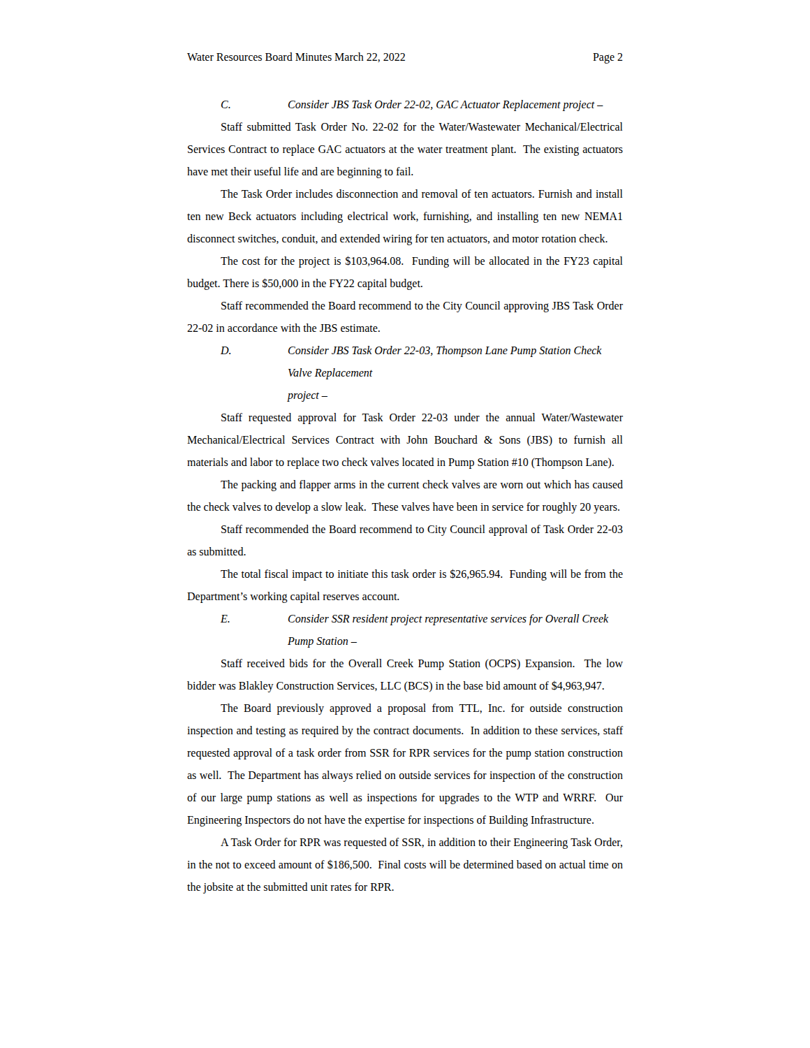Water Resources Board Minutes March 22, 2022
Page 2
C. Consider JBS Task Order 22-02, GAC Actuator Replacement project –
Staff submitted Task Order No. 22-02 for the Water/Wastewater Mechanical/Electrical Services Contract to replace GAC actuators at the water treatment plant. The existing actuators have met their useful life and are beginning to fail.
The Task Order includes disconnection and removal of ten actuators. Furnish and install ten new Beck actuators including electrical work, furnishing, and installing ten new NEMA1 disconnect switches, conduit, and extended wiring for ten actuators, and motor rotation check.
The cost for the project is $103,964.08. Funding will be allocated in the FY23 capital budget. There is $50,000 in the FY22 capital budget.
Staff recommended the Board recommend to the City Council approving JBS Task Order 22-02 in accordance with the JBS estimate.
D. Consider JBS Task Order 22-03, Thompson Lane Pump Station Check Valve Replacement
project –
Staff requested approval for Task Order 22-03 under the annual Water/Wastewater Mechanical/Electrical Services Contract with John Bouchard & Sons (JBS) to furnish all materials and labor to replace two check valves located in Pump Station #10 (Thompson Lane).
The packing and flapper arms in the current check valves are worn out which has caused the check valves to develop a slow leak. These valves have been in service for roughly 20 years.
Staff recommended the Board recommend to City Council approval of Task Order 22-03 as submitted.
The total fiscal impact to initiate this task order is $26,965.94. Funding will be from the Department’s working capital reserves account.
E. Consider SSR resident project representative services for Overall Creek Pump Station –
Staff received bids for the Overall Creek Pump Station (OCPS) Expansion. The low bidder was Blakley Construction Services, LLC (BCS) in the base bid amount of $4,963,947.
The Board previously approved a proposal from TTL, Inc. for outside construction inspection and testing as required by the contract documents. In addition to these services, staff requested approval of a task order from SSR for RPR services for the pump station construction as well. The Department has always relied on outside services for inspection of the construction of our large pump stations as well as inspections for upgrades to the WTP and WRRF. Our Engineering Inspectors do not have the expertise for inspections of Building Infrastructure.
A Task Order for RPR was requested of SSR, in addition to their Engineering Task Order, in the not to exceed amount of $186,500. Final costs will be determined based on actual time on the jobsite at the submitted unit rates for RPR.